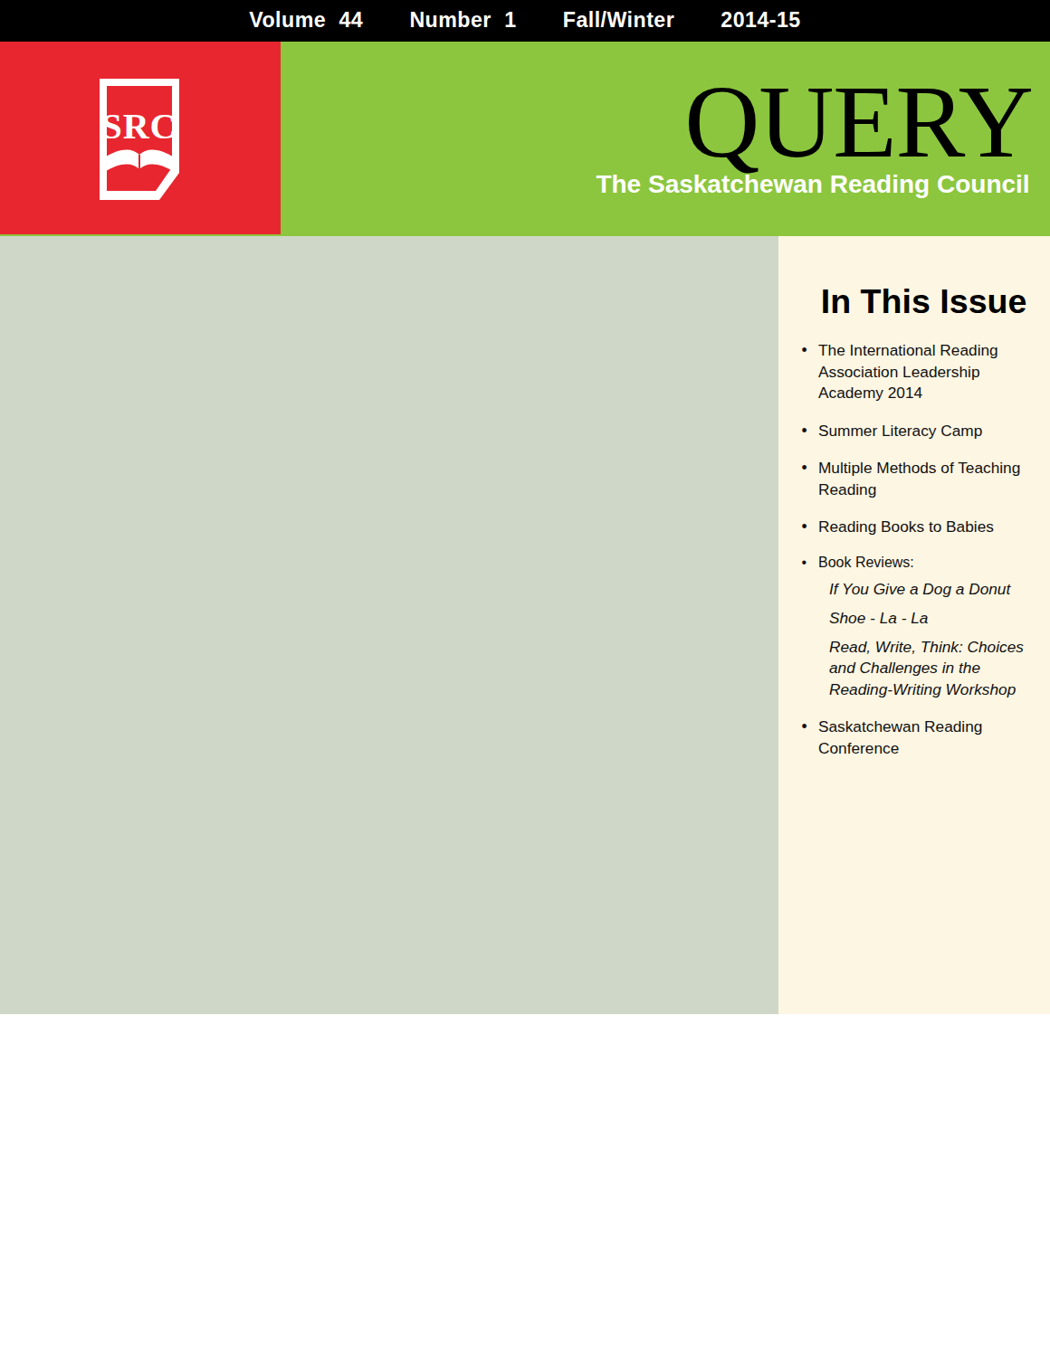Volume44 Number1 Fall/Winter 2014-15
SRC
QUERY
The Saskatchewan Reading Council
In This Issue
The International Reading Association Leadership Academy 2014
Summer Literacy Camp
Multiple Methods of Teaching Reading
Reading Books to Babies
Book Reviews:
If You Give a Dog a Donut
Shoe - La - La
Read, Write, Think: Choices and Challenges in the Reading-Writing Workshop
Saskatchewan Reading Conference